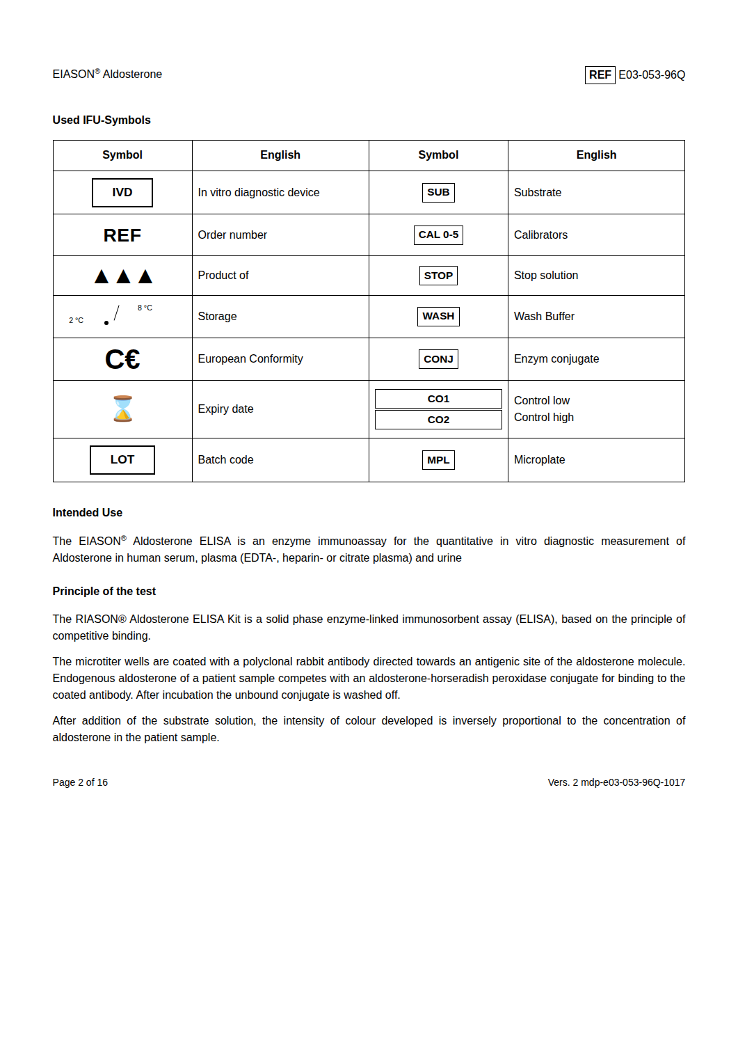EIASON® Aldosterone
REF E03-053-96Q
Used IFU-Symbols
| Symbol | English | Symbol | English |
| --- | --- | --- | --- |
| IVD | In vitro diagnostic device | SUB | Substrate |
| REF | Order number | CAL 0-5 | Calibrators |
| ▲▲▲ | Product of | STOP | Stop solution |
| 8 °C 2 °C | Storage | WASH | Wash Buffer |
| C€ | European Conformity | CONJ | Enzym conjugate |
| ⌛ | Expiry date | CO1 CO2 | Control low Control high |
| LOT | Batch code | MPL | Microplate |
Intended Use
The EIASON® Aldosterone ELISA is an enzyme immunoassay for the quantitative in vitro diagnostic measurement of Aldosterone in human serum, plasma (EDTA-, heparin- or citrate plasma) and urine
Principle of the test
The RIASON® Aldosterone ELISA Kit is a solid phase enzyme-linked immunosorbent assay (ELISA), based on the principle of competitive binding.
The microtiter wells are coated with a polyclonal rabbit antibody directed towards an antigenic site of the aldosterone molecule. Endogenous aldosterone of a patient sample competes with an aldosterone-horseradish peroxidase conjugate for binding to the coated antibody. After incubation the unbound conjugate is washed off.
After addition of the substrate solution, the intensity of colour developed is inversely proportional to the concentration of aldosterone in the patient sample.
Page 2 of 16
Vers. 2 mdp-e03-053-96Q-1017